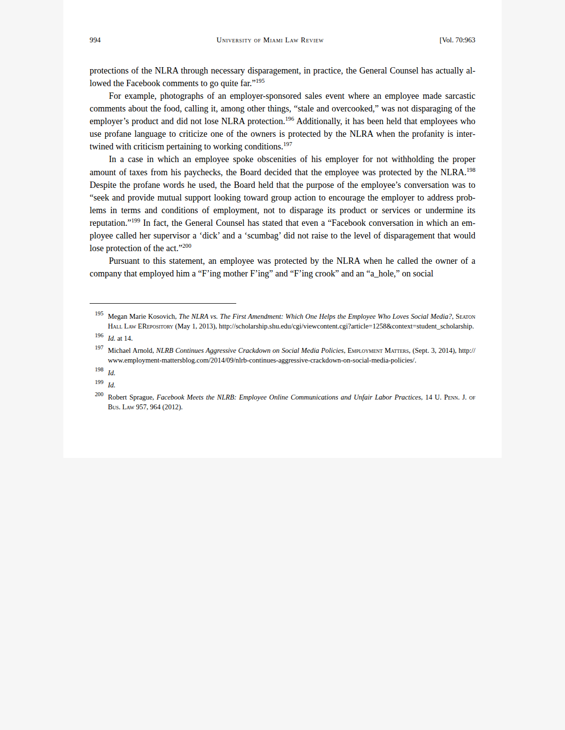994 University of Miami Law Review [Vol. 70:963
protections of the NLRA through necessary disparagement, in practice, the General Counsel has actually allowed the Facebook comments to go quite far.”195
For example, photographs of an employer-sponsored sales event where an employee made sarcastic comments about the food, calling it, among other things, “stale and overcooked,” was not disparaging of the employer’s product and did not lose NLRA protection.196 Additionally, it has been held that employees who use profane language to criticize one of the owners is protected by the NLRA when the profanity is intertwined with criticism pertaining to working conditions.197
In a case in which an employee spoke obscenities of his employer for not withholding the proper amount of taxes from his paychecks, the Board decided that the employee was protected by the NLRA.198 Despite the profane words he used, the Board held that the purpose of the employee’s conversation was to “seek and provide mutual support looking toward group action to encourage the employer to address problems in terms and conditions of employment, not to disparage its product or services or undermine its reputation.”199 In fact, the General Counsel has stated that even a “Facebook conversation in which an employee called her supervisor a ‘dick’ and a ‘scumbag’ did not raise to the level of disparagement that would lose protection of the act.”200
Pursuant to this statement, an employee was protected by the NLRA when he called the owner of a company that employed him a “F’ing mother F’ing” and “F’ing crook” and an “a_hole,” on social
Megan Marie Kosovich, The NLRA vs. The First Amendment: Which One Helps the Employee Who Loves Social Media?, Seaton Hall Law ERepository (May 1, 2013), http://scholarship.shu.edu/cgi/viewcontent.cgi?article=1258&context=student_scholarship.
Id. at 14.
Michael Arnold, NLRB Continues Aggressive Crackdown on Social Media Policies, Employment Matters, (Sept. 3, 2014), http://www.employment-mattersblog.com/2014/09/nlrb-continues-aggressive-crackdown-on-social-media-policies/.
Id.
Id.
Robert Sprague, Facebook Meets the NLRB: Employee Online Communications and Unfair Labor Practices, 14 U. Penn. J. of Bus. Law 957, 964 (2012).